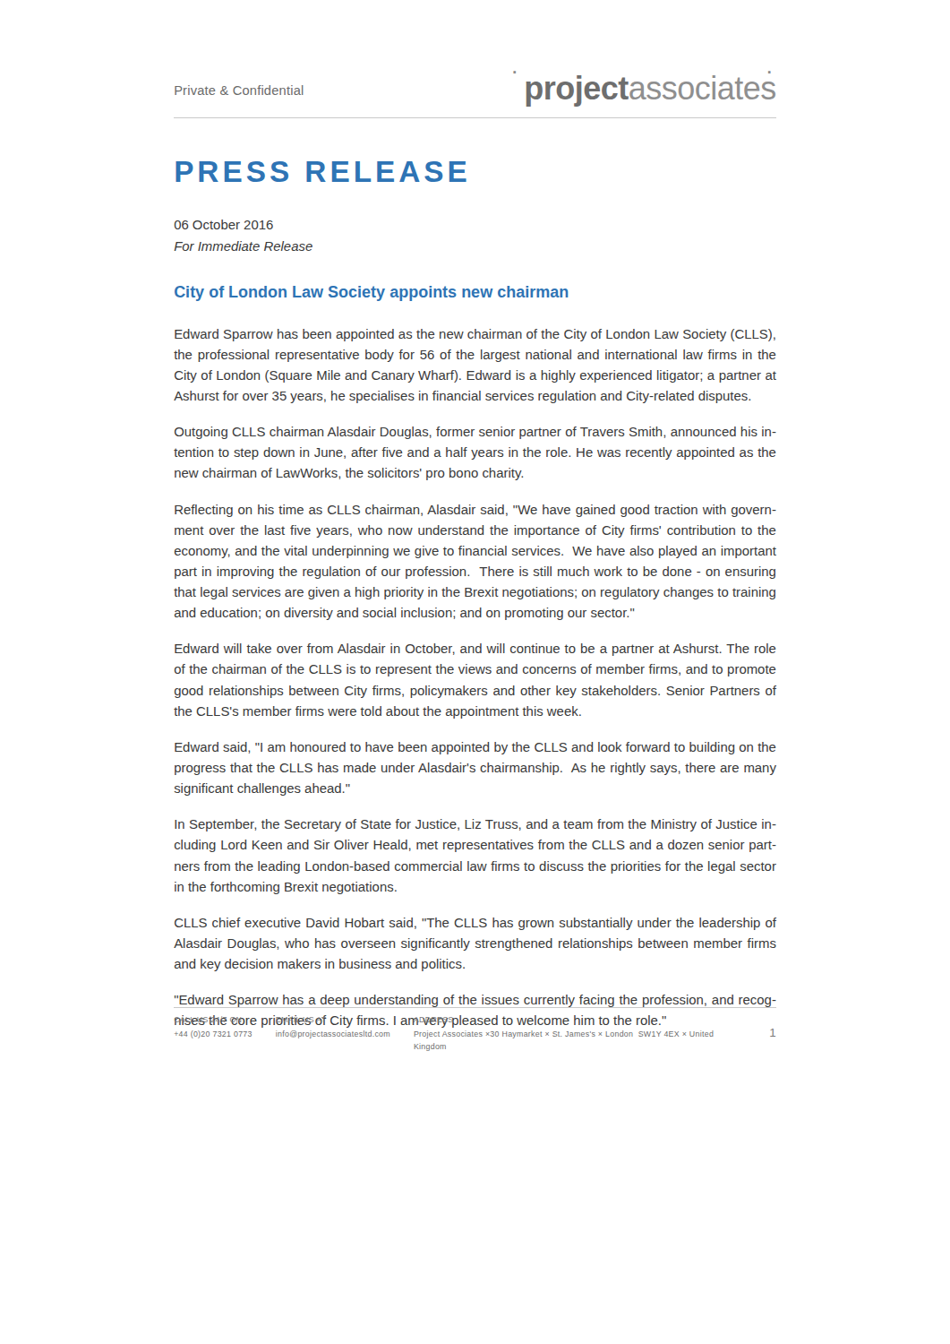Private & Confidential
..
project associates
PRESS RELEASE
06 October 2016
For Immediate Release
City of London Law Society appoints new chairman
Edward Sparrow has been appointed as the new chairman of the City of London Law Society (CLLS), the professional representative body for 56 of the largest national and international law firms in the City of London (Square Mile and Canary Wharf). Edward is a highly experienced litigator; a partner at Ashurst for over 35 years, he specialises in financial services regulation and City-related disputes.
Outgoing CLLS chairman Alasdair Douglas, former senior partner of Travers Smith, announced his intention to step down in June, after five and a half years in the role. He was recently appointed as the new chairman of LawWorks, the solicitors' pro bono charity.
Reflecting on his time as CLLS chairman, Alasdair said, "We have gained good traction with government over the last five years, who now understand the importance of City firms' contribution to the economy, and the vital underpinning we give to financial services. We have also played an important part in improving the regulation of our profession. There is still much work to be done - on ensuring that legal services are given a high priority in the Brexit negotiations; on regulatory changes to training and education; on diversity and social inclusion; and on promoting our sector."
Edward will take over from Alasdair in October, and will continue to be a partner at Ashurst. The role of the chairman of the CLLS is to represent the views and concerns of member firms, and to promote good relationships between City firms, policymakers and other key stakeholders. Senior Partners of the CLLS's member firms were told about the appointment this week.
Edward said, "I am honoured to have been appointed by the CLLS and look forward to building on the progress that the CLLS has made under Alasdair's chairmanship. As he rightly says, there are many significant challenges ahead."
In September, the Secretary of State for Justice, Liz Truss, and a team from the Ministry of Justice including Lord Keen and Sir Oliver Heald, met representatives from the CLLS and a dozen senior partners from the leading London-based commercial law firms to discuss the priorities for the legal sector in the forthcoming Brexit negotiations.
CLLS chief executive David Hobart said, "The CLLS has grown substantially under the leadership of Alasdair Douglas, who has overseen significantly strengthened relationships between member firms and key decision makers in business and politics.
"Edward Sparrow has a deep understanding of the issues currently facing the profession, and recognises the core priorities of City firms. I am very pleased to welcome him to the role."
Call us 24/7 on
+44 (0)20 7321 0773
Email us at
info@projectassociatesltd.com
Address
Project Associates ×30 Haymarket × St. James's × London SW1Y 4EX × United Kingdom
1